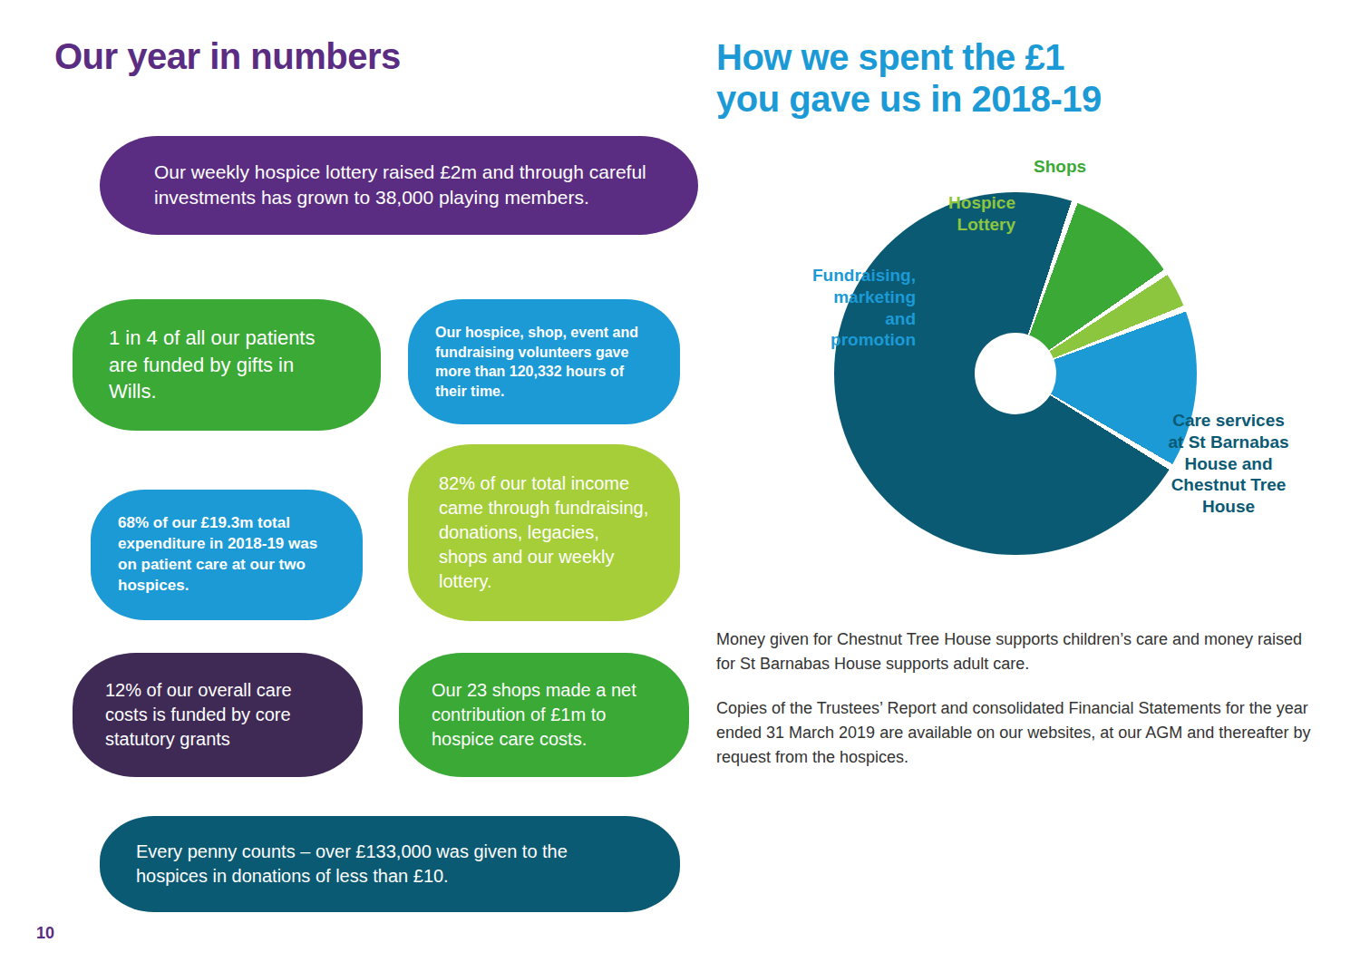Our year in numbers
Our weekly hospice lottery raised £2m and through careful investments has grown to 38,000 playing members.
1 in 4 of all our patients are funded by gifts in Wills.
Our hospice, shop, event and fundraising volunteers gave more than 120,332 hours of their time.
68% of our £19.3m total expenditure in 2018-19 was on patient care at our two hospices.
82% of our total income came through fundraising, donations, legacies, shops and our weekly lottery.
12% of our overall care costs is funded by core statutory grants
Our 23 shops made a net contribution of £1m to hospice care costs.
Every penny counts – over £133,000 was given to the hospices in donations of less than £10.
How we spent the £1
you gave us in 2018-19
Shops
Hospice
Lottery
Fundraising,
marketing
and
promotion
Care services
at St Barnabas
House and
Chestnut Tree
House
Money given for Chestnut Tree House supports children’s care and money raised for St Barnabas House supports adult care.
Copies of the Trustees’ Report and consolidated Financial Statements for the year ended 31 March 2019 are available on our websites, at our AGM and thereafter by request from the hospices.
10